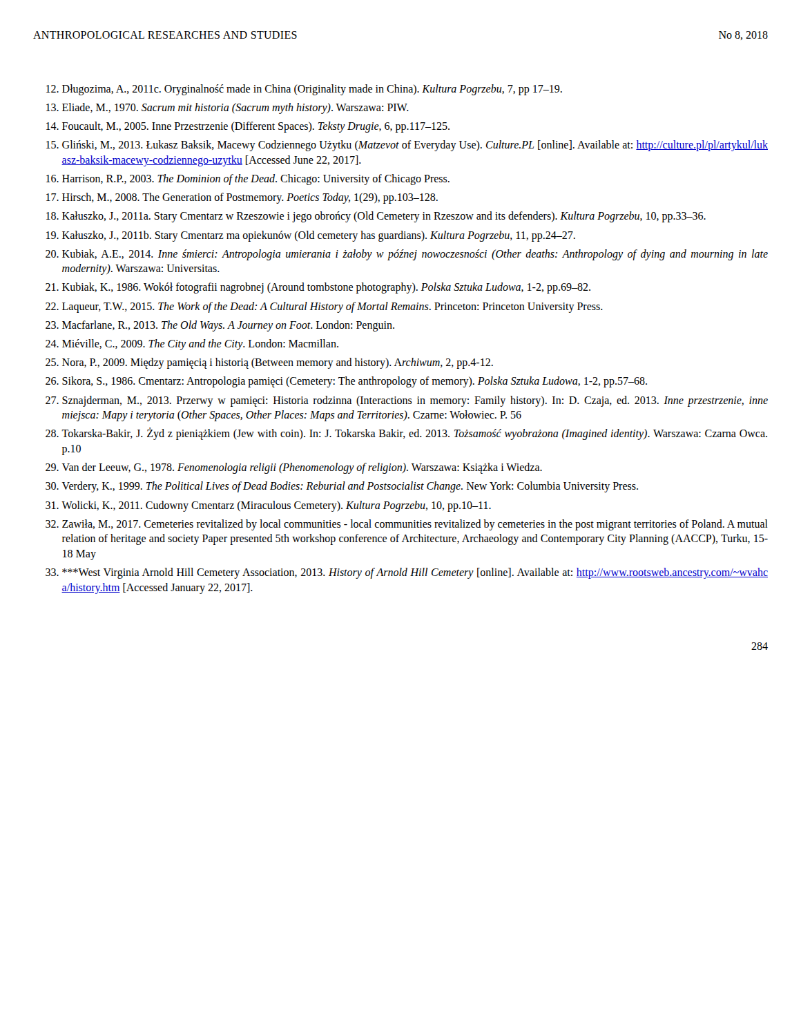ANTHROPOLOGICAL RESEARCHES AND STUDIES No 8, 2018
Długozima, A., 2011c. Oryginalność made in China (Originality made in China). Kultura Pogrzebu, 7, pp 17–19.
Eliade, M., 1970. Sacrum mit historia (Sacrum myth history). Warszawa: PIW.
Foucault, M., 2005. Inne Przestrzenie (Different Spaces). Teksty Drugie, 6, pp.117–125.
Gliński, M., 2013. Łukasz Baksik, Macewy Codziennego Użytku (Matzevot of Everyday Use). Culture.PL [online]. Available at: http://culture.pl/pl/artykul/lukasz-baksik-macewy-codziennego-uzytku [Accessed June 22, 2017].
Harrison, R.P., 2003. The Dominion of the Dead. Chicago: University of Chicago Press.
Hirsch, M., 2008. The Generation of Postmemory. Poetics Today, 1(29), pp.103–128.
Kałuszko, J., 2011a. Stary Cmentarz w Rzeszowie i jego obrońcy (Old Cemetery in Rzeszow and its defenders). Kultura Pogrzebu, 10, pp.33–36.
Kałuszko, J., 2011b. Stary Cmentarz ma opiekunów (Old cemetery has guardians). Kultura Pogrzebu, 11, pp.24–27.
Kubiak, A.E., 2014. Inne śmierci: Antropologia umierania i żałoby w późnej nowoczesności (Other deaths: Anthropology of dying and mourning in late modernity). Warszawa: Universitas.
Kubiak, K., 1986. Wokół fotografii nagrobnej (Around tombstone photography). Polska Sztuka Ludowa, 1-2, pp.69–82.
Laqueur, T.W., 2015. The Work of the Dead: A Cultural History of Mortal Remains. Princeton: Princeton University Press.
Macfarlane, R., 2013. The Old Ways. A Journey on Foot. London: Penguin.
Miéville, C., 2009. The City and the City. London: Macmillan.
Nora, P., 2009. Między pamięcią i historią (Between memory and history). Archiwum, 2, pp.4-12.
Sikora, S., 1986. Cmentarz: Antropologia pamięci (Cemetery: The anthropology of memory). Polska Sztuka Ludowa, 1-2, pp.57–68.
Sznajderman, M., 2013. Przerwy w pamięci: Historia rodzinna (Interactions in memory: Family history). In: D. Czaja, ed. 2013. Inne przestrzenie, inne miejsca: Mapy i terytoria (Other Spaces, Other Places: Maps and Territories). Czarne: Wołowiec. P. 56
Tokarska-Bakir, J. Żyd z pieniążkiem (Jew with coin). In: J. Tokarska Bakir, ed. 2013. Tożsamość wyobrażona (Imagined identity). Warszawa: Czarna Owca. p.10
Van der Leeuw, G., 1978. Fenomenologia religii (Phenomenology of religion). Warszawa: Książka i Wiedza.
Verdery, K., 1999. The Political Lives of Dead Bodies: Reburial and Postsocialist Change. New York: Columbia University Press.
Wolicki, K., 2011. Cudowny Cmentarz (Miraculous Cemetery). Kultura Pogrzebu, 10, pp.10–11.
Zawiła, M., 2017. Cemeteries revitalized by local communities - local communities revitalized by cemeteries in the post migrant territories of Poland. A mutual relation of heritage and society Paper presented 5th workshop conference of Architecture, Archaeology and Contemporary City Planning (AACCP), Turku, 15-18 May
***West Virginia Arnold Hill Cemetery Association, 2013. History of Arnold Hill Cemetery [online]. Available at: http://www.rootsweb.ancestry.com/~wvahca/history.htm [Accessed January 22, 2017].
284